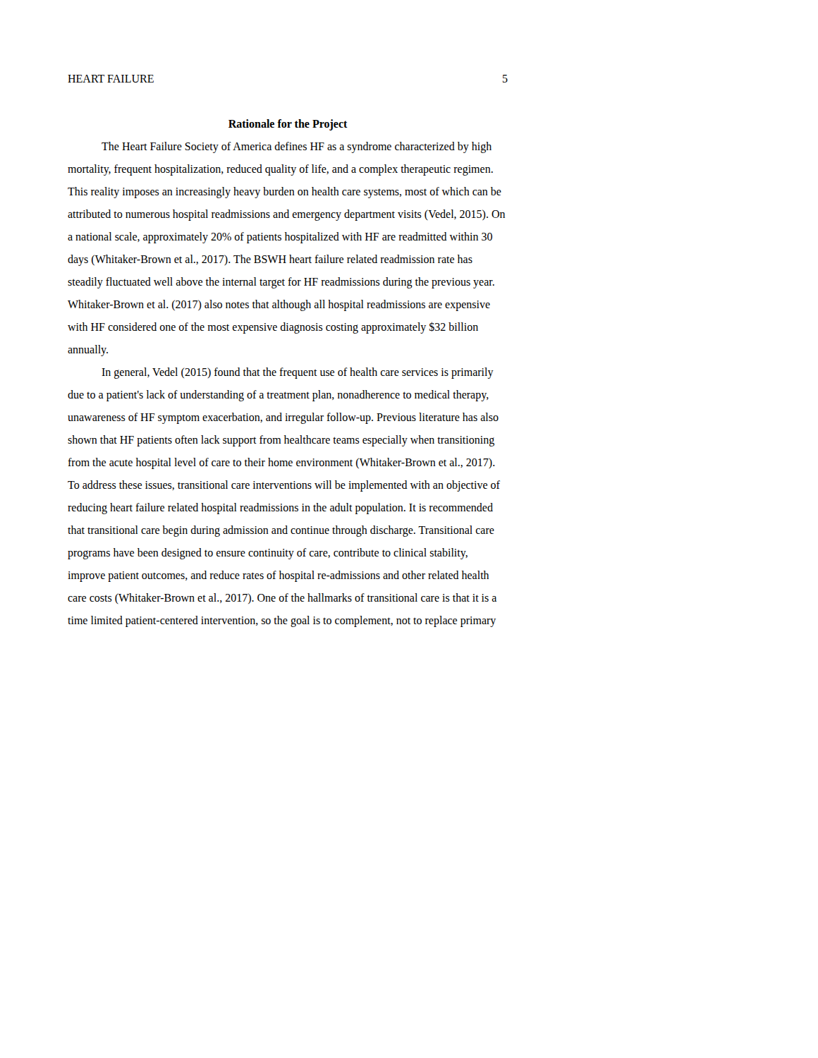Heart Failure 5
Rationale for the Project
The Heart Failure Society of America defines HF as a syndrome characterized by high mortality, frequent hospitalization, reduced quality of life, and a complex therapeutic regimen. This reality imposes an increasingly heavy burden on health care systems, most of which can be attributed to numerous hospital readmissions and emergency department visits (Vedel, 2015). On a national scale, approximately 20% of patients hospitalized with HF are readmitted within 30 days (Whitaker-Brown et al., 2017). The BSWH heart failure related readmission rate has steadily fluctuated well above the internal target for HF readmissions during the previous year. Whitaker-Brown et al. (2017) also notes that although all hospital readmissions are expensive with HF considered one of the most expensive diagnosis costing approximately $32 billion annually.
In general, Vedel (2015) found that the frequent use of health care services is primarily due to a patient's lack of understanding of a treatment plan, nonadherence to medical therapy, unawareness of HF symptom exacerbation, and irregular follow-up. Previous literature has also shown that HF patients often lack support from healthcare teams especially when transitioning from the acute hospital level of care to their home environment (Whitaker-Brown et al., 2017). To address these issues, transitional care interventions will be implemented with an objective of reducing heart failure related hospital readmissions in the adult population. It is recommended that transitional care begin during admission and continue through discharge. Transitional care programs have been designed to ensure continuity of care, contribute to clinical stability, improve patient outcomes, and reduce rates of hospital re-admissions and other related health care costs (Whitaker-Brown et al., 2017). One of the hallmarks of transitional care is that it is a time limited patient-centered intervention, so the goal is to complement, not to replace primary